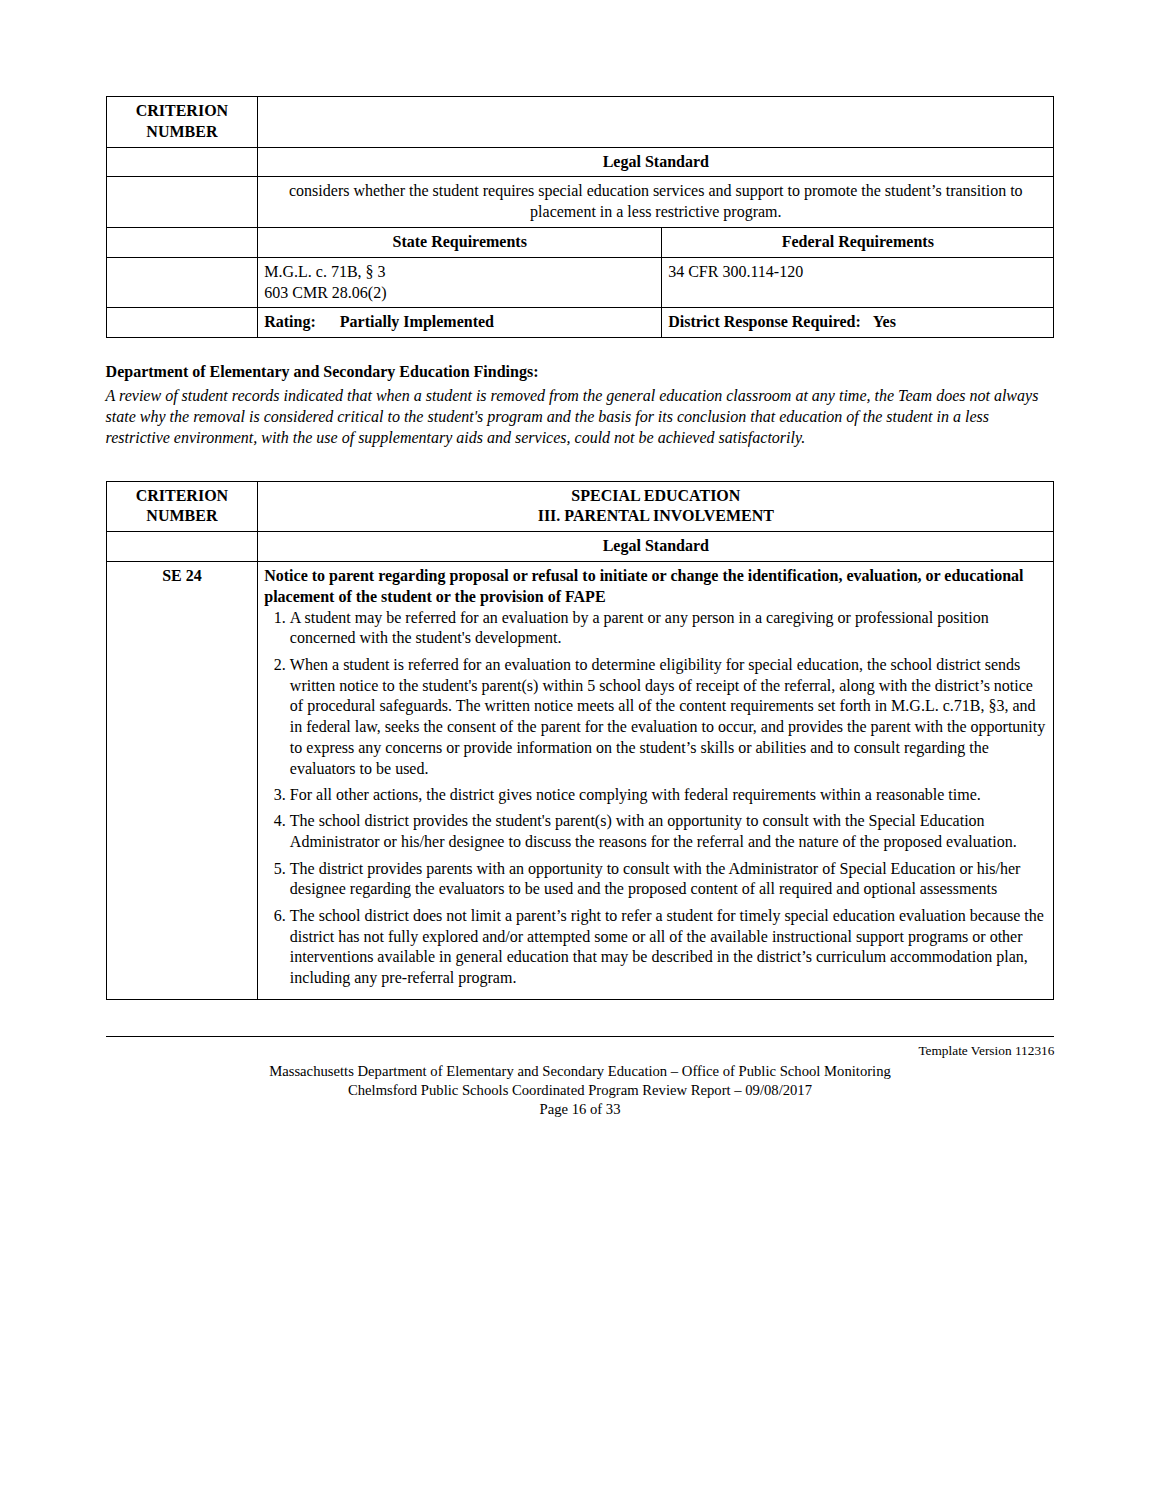| CRITERION NUMBER | |
| | Legal Standard |
| | considers whether the student requires special education services and support to promote the student’s transition to placement in a less restrictive program. |
| | State Requirements | Federal Requirements |
| | M.G.L. c. 71B, § 3 603 CMR 28.06(2) | 34 CFR 300.114-120 |
| | Rating: Partially Implemented | District Response Required: Yes |
Department of Elementary and Secondary Education Findings:
A review of student records indicated that when a student is removed from the general education classroom at any time, the Team does not always state why the removal is considered critical to the student's program and the basis for its conclusion that education of the student in a less restrictive environment, with the use of supplementary aids and services, could not be achieved satisfactorily.
| CRITERION NUMBER | SPECIAL EDUCATION III. PARENTAL INVOLVEMENT |
| | Legal Standard |
| SE 24 | Notice to parent regarding proposal or refusal to initiate or change the identification, evaluation, or educational placement of the student or the provision of FAPE A student may be referred for an evaluation by a parent or any person in a caregiving or professional position concerned with the student's development. When a student is referred for an evaluation to determine eligibility for special education, the school district sends written notice to the student's parent(s) within 5 school days of receipt of the referral, along with the district’s notice of procedural safeguards. The written notice meets all of the content requirements set forth in M.G.L. c.71B, §3, and in federal law, seeks the consent of the parent for the evaluation to occur, and provides the parent with the opportunity to express any concerns or provide information on the student’s skills or abilities and to consult regarding the evaluators to be used. For all other actions, the district gives notice complying with federal requirements within a reasonable time. The school district provides the student's parent(s) with an opportunity to consult with the Special Education Administrator or his/her designee to discuss the reasons for the referral and the nature of the proposed evaluation. The district provides parents with an opportunity to consult with the Administrator of Special Education or his/her designee regarding the evaluators to be used and the proposed content of all required and optional assessments The school district does not limit a parent’s right to refer a student for timely special education evaluation because the district has not fully explored and/or attempted some or all of the available instructional support programs or other interventions available in general education that may be described in the district’s curriculum accommodation plan, including any pre-referral program. |
Template Version 112316
Massachusetts Department of Elementary and Secondary Education – Office of Public School Monitoring
Chelmsford Public Schools Coordinated Program Review Report – 09/08/2017
Page 16 of 33